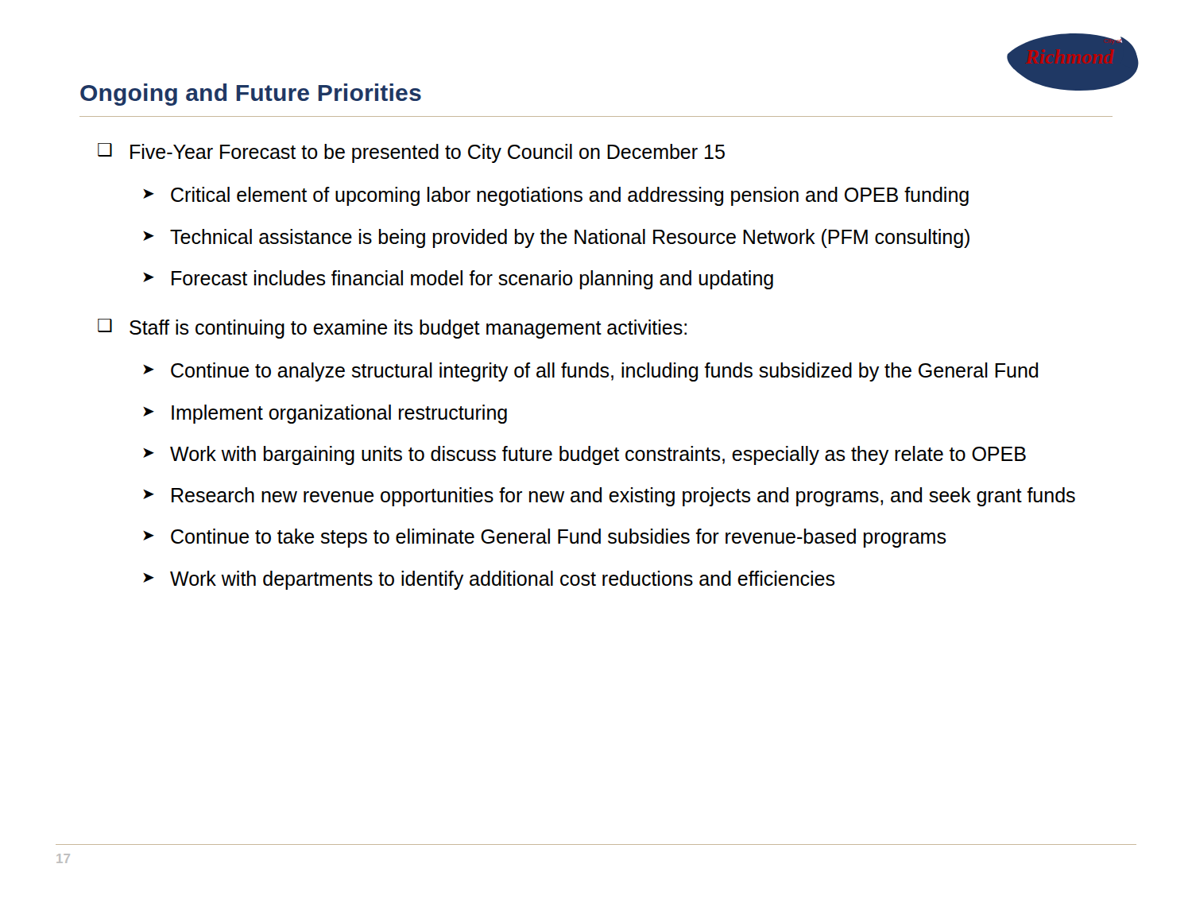Richmond City of
Ongoing and Future Priorities
Five-Year Forecast to be presented to City Council on December 15
Critical element of upcoming labor negotiations and addressing pension and OPEB funding
Technical assistance is being provided by the National Resource Network (PFM consulting)
Forecast includes financial model for scenario planning and updating
Staff is continuing to examine its budget management activities:
Continue to analyze structural integrity of all funds, including funds subsidized by the General Fund
Implement organizational restructuring
Work with bargaining units to discuss future budget constraints, especially as they relate to OPEB
Research new revenue opportunities for new and existing projects and programs, and seek grant funds
Continue to take steps to eliminate General Fund subsidies for revenue-based programs
Work with departments to identify additional cost reductions and efficiencies
17